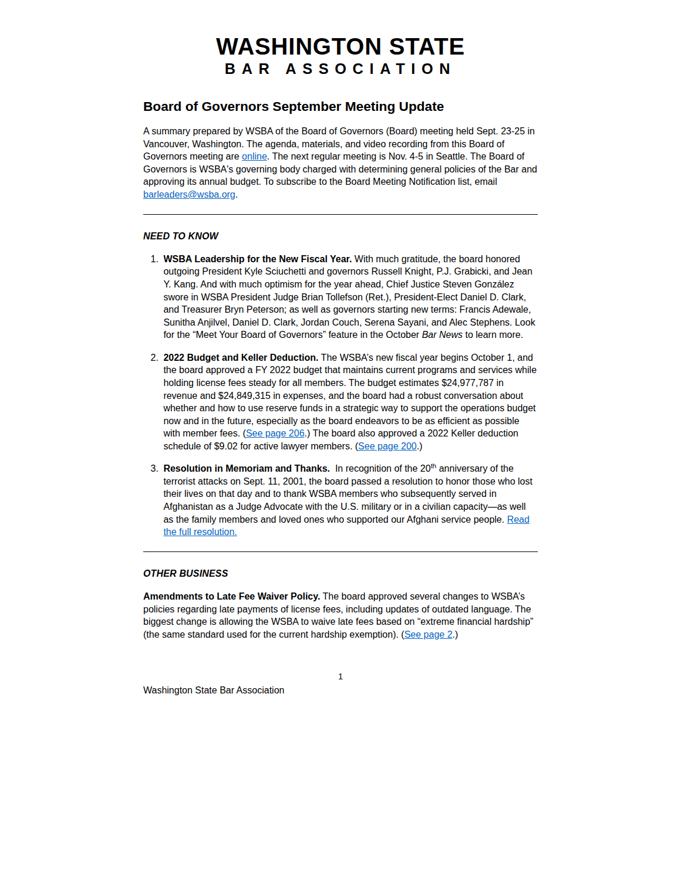WASHINGTON STATE
BAR ASSOCIATION
Board of Governors September Meeting Update
A summary prepared by WSBA of the Board of Governors (Board) meeting held Sept. 23-25 in Vancouver, Washington. The agenda, materials, and video recording from this Board of Governors meeting are online. The next regular meeting is Nov. 4-5 in Seattle. The Board of Governors is WSBA's governing body charged with determining general policies of the Bar and approving its annual budget. To subscribe to the Board Meeting Notification list, email barleaders@wsba.org.
NEED TO KNOW
WSBA Leadership for the New Fiscal Year. With much gratitude, the board honored outgoing President Kyle Sciuchetti and governors Russell Knight, P.J. Grabicki, and Jean Y. Kang. And with much optimism for the year ahead, Chief Justice Steven González swore in WSBA President Judge Brian Tollefson (Ret.), President-Elect Daniel D. Clark, and Treasurer Bryn Peterson; as well as governors starting new terms: Francis Adewale, Sunitha Anjilvel, Daniel D. Clark, Jordan Couch, Serena Sayani, and Alec Stephens. Look for the “Meet Your Board of Governors” feature in the October Bar News to learn more.
2022 Budget and Keller Deduction. The WSBA’s new fiscal year begins October 1, and the board approved a FY 2022 budget that maintains current programs and services while holding license fees steady for all members. The budget estimates $24,977,787 in revenue and $24,849,315 in expenses, and the board had a robust conversation about whether and how to use reserve funds in a strategic way to support the operations budget now and in the future, especially as the board endeavors to be as efficient as possible with member fees. (See page 206.) The board also approved a 2022 Keller deduction schedule of $9.02 for active lawyer members. (See page 200.)
Resolution in Memoriam and Thanks. In recognition of the 20th anniversary of the terrorist attacks on Sept. 11, 2001, the board passed a resolution to honor those who lost their lives on that day and to thank WSBA members who subsequently served in Afghanistan as a Judge Advocate with the U.S. military or in a civilian capacity—as well as the family members and loved ones who supported our Afghani service people. Read the full resolution.
OTHER BUSINESS
Amendments to Late Fee Waiver Policy. The board approved several changes to WSBA’s policies regarding late payments of license fees, including updates of outdated language. The biggest change is allowing the WSBA to waive late fees based on “extreme financial hardship” (the same standard used for the current hardship exemption). (See page 2.)
1
Washington State Bar Association